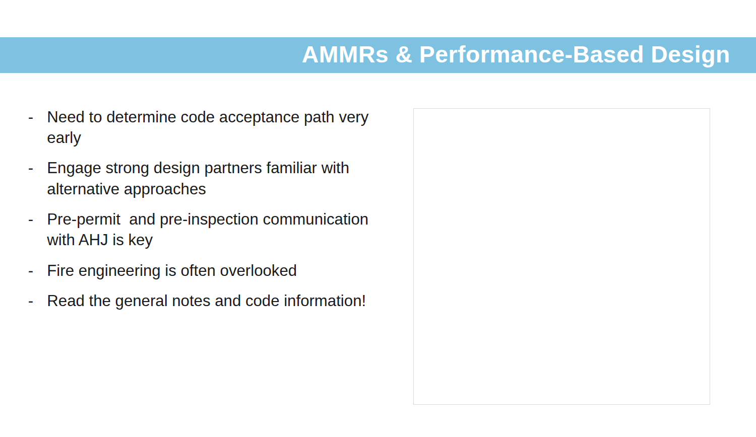AMMRs & Performance-Based Design
Need to determine code acceptance path very early
Engage strong design partners familiar with alternative approaches
Pre-permit and pre-inspection communication with AHJ is key
Fire engineering is often overlooked
Read the general notes and code information!